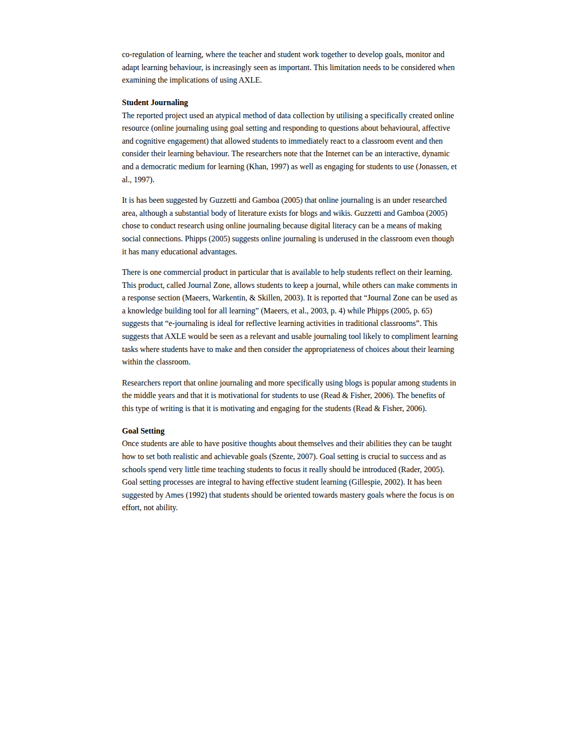co-regulation of learning, where the teacher and student work together to develop goals, monitor and adapt learning behaviour, is increasingly seen as important. This limitation needs to be considered when examining the implications of using AXLE.
Student Journaling
The reported project used an atypical method of data collection by utilising a specifically created online resource (online journaling using goal setting and responding to questions about behavioural, affective and cognitive engagement) that allowed students to immediately react to a classroom event and then consider their learning behaviour. The researchers note that the Internet can be an interactive, dynamic and a democratic medium for learning (Khan, 1997) as well as engaging for students to use (Jonassen, et al., 1997).
It is has been suggested by Guzzetti and Gamboa (2005) that online journaling is an under researched area, although a substantial body of literature exists for blogs and wikis. Guzzetti and Gamboa (2005) chose to conduct research using online journaling because digital literacy can be a means of making social connections. Phipps (2005) suggests online journaling is underused in the classroom even though it has many educational advantages.
There is one commercial product in particular that is available to help students reflect on their learning. This product, called Journal Zone, allows students to keep a journal, while others can make comments in a response section (Maeers, Warkentin, & Skillen, 2003). It is reported that “Journal Zone can be used as a knowledge building tool for all learning” (Maeers, et al., 2003, p. 4) while Phipps (2005, p. 65) suggests that “e-journaling is ideal for reflective learning activities in traditional classrooms”. This suggests that AXLE would be seen as a relevant and usable journaling tool likely to compliment learning tasks where students have to make and then consider the appropriateness of choices about their learning within the classroom.
Researchers report that online journaling and more specifically using blogs is popular among students in the middle years and that it is motivational for students to use (Read & Fisher, 2006). The benefits of this type of writing is that it is motivating and engaging for the students (Read & Fisher, 2006).
Goal Setting
Once students are able to have positive thoughts about themselves and their abilities they can be taught how to set both realistic and achievable goals (Szente, 2007). Goal setting is crucial to success and as schools spend very little time teaching students to focus it really should be introduced (Rader, 2005). Goal setting processes are integral to having effective student learning (Gillespie, 2002). It has been suggested by Ames (1992) that students should be oriented towards mastery goals where the focus is on effort, not ability.